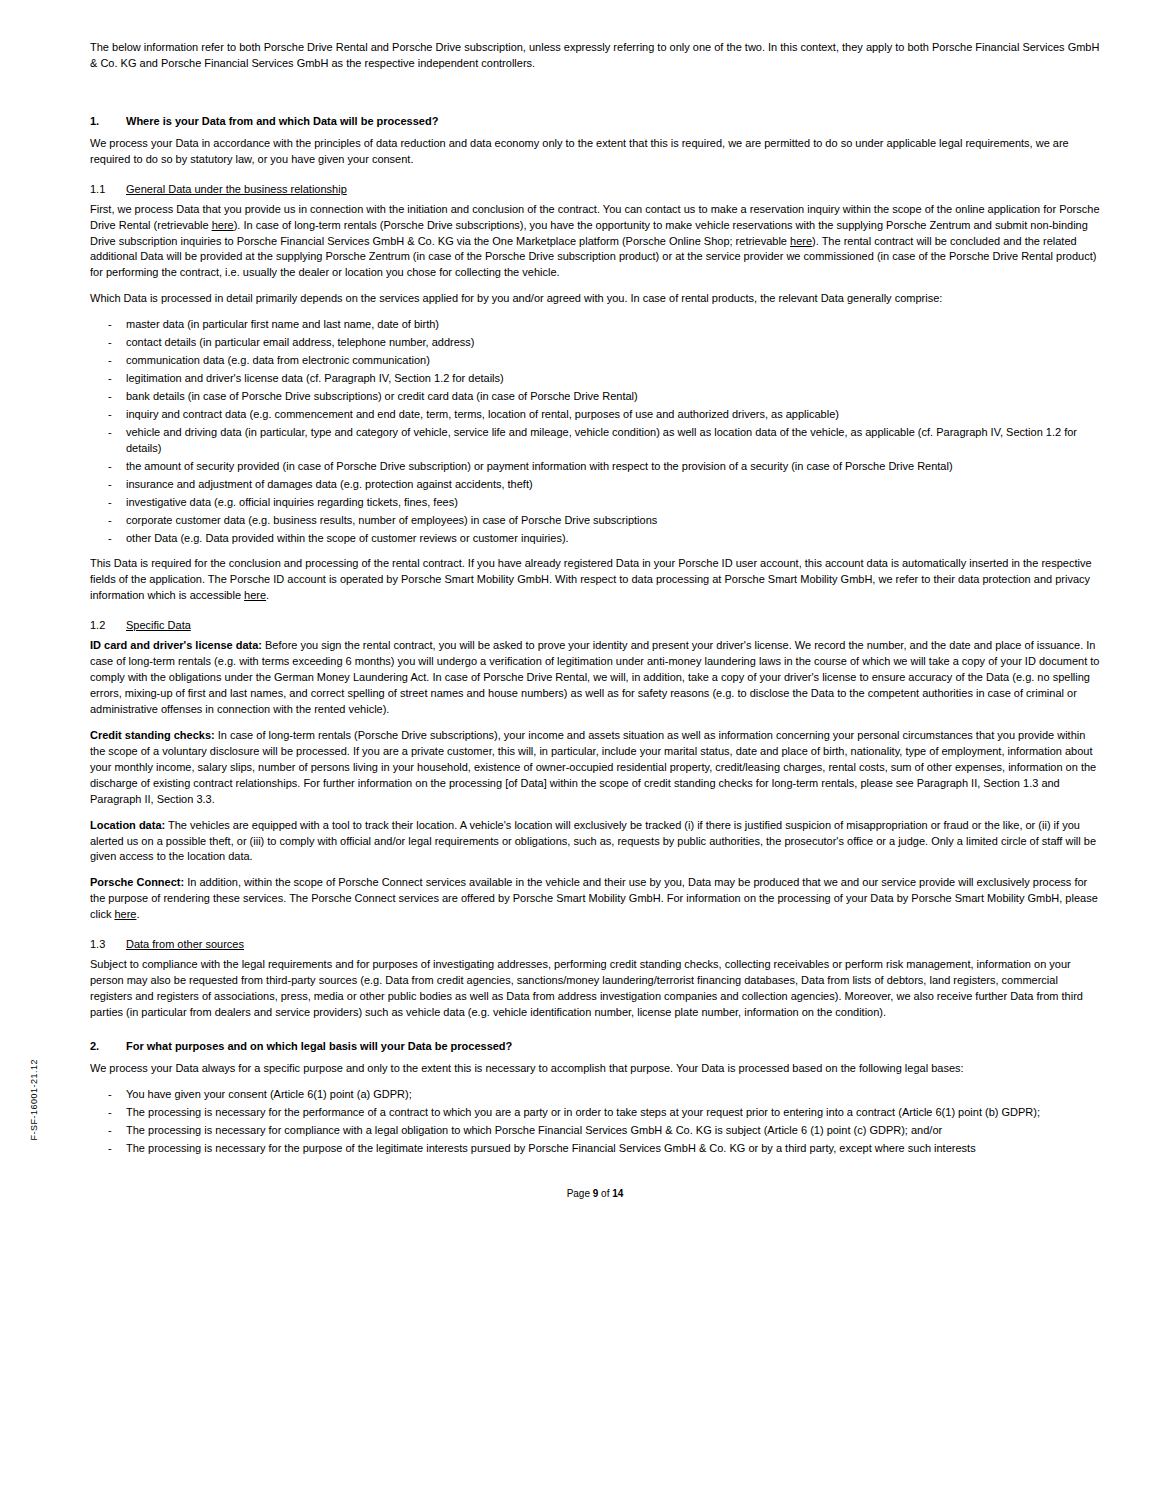F-SF-16001-21.12
The below information refer to both Porsche Drive Rental and Porsche Drive subscription, unless expressly referring to only one of the two. In this context, they apply to both Porsche Financial Services GmbH & Co. KG and Porsche Financial Services GmbH as the respective independent controllers.
1. Where is your Data from and which Data will be processed?
We process your Data in accordance with the principles of data reduction and data economy only to the extent that this is required, we are permitted to do so under applicable legal requirements, we are required to do so by statutory law, or you have given your consent.
1.1 General Data under the business relationship
First, we process Data that you provide us in connection with the initiation and conclusion of the contract. You can contact us to make a reservation inquiry within the scope of the online application for Porsche Drive Rental (retrievable here). In case of long-term rentals (Porsche Drive subscriptions), you have the opportunity to make vehicle reservations with the supplying Porsche Zentrum and submit non-binding Drive subscription inquiries to Porsche Financial Services GmbH & Co. KG via the One Marketplace platform (Porsche Online Shop; retrievable here). The rental contract will be concluded and the related additional Data will be provided at the supplying Porsche Zentrum (in case of the Porsche Drive subscription product) or at the service provider we commissioned (in case of the Porsche Drive Rental product) for performing the contract, i.e. usually the dealer or location you chose for collecting the vehicle.
Which Data is processed in detail primarily depends on the services applied for by you and/or agreed with you. In case of rental products, the relevant Data generally comprise:
master data (in particular first name and last name, date of birth)
contact details (in particular email address, telephone number, address)
communication data (e.g. data from electronic communication)
legitimation and driver's license data (cf. Paragraph IV, Section 1.2 for details)
bank details (in case of Porsche Drive subscriptions) or credit card data (in case of Porsche Drive Rental)
inquiry and contract data (e.g. commencement and end date, term, terms, location of rental, purposes of use and authorized drivers, as applicable)
vehicle and driving data (in particular, type and category of vehicle, service life and mileage, vehicle condition) as well as location data of the vehicle, as applicable (cf. Paragraph IV, Section 1.2 for details)
the amount of security provided (in case of Porsche Drive subscription) or payment information with respect to the provision of a security (in case of Porsche Drive Rental)
insurance and adjustment of damages data (e.g. protection against accidents, theft)
investigative data (e.g. official inquiries regarding tickets, fines, fees)
corporate customer data (e.g. business results, number of employees) in case of Porsche Drive subscriptions
other Data (e.g. Data provided within the scope of customer reviews or customer inquiries).
This Data is required for the conclusion and processing of the rental contract. If you have already registered Data in your Porsche ID user account, this account data is automatically inserted in the respective fields of the application. The Porsche ID account is operated by Porsche Smart Mobility GmbH. With respect to data processing at Porsche Smart Mobility GmbH, we refer to their data protection and privacy information which is accessible here.
1.2 Specific Data
ID card and driver's license data: Before you sign the rental contract, you will be asked to prove your identity and present your driver's license. We record the number, and the date and place of issuance. In case of long-term rentals (e.g. with terms exceeding 6 months) you will undergo a verification of legitimation under anti-money laundering laws in the course of which we will take a copy of your ID document to comply with the obligations under the German Money Laundering Act. In case of Porsche Drive Rental, we will, in addition, take a copy of your driver's license to ensure accuracy of the Data (e.g. no spelling errors, mixing-up of first and last names, and correct spelling of street names and house numbers) as well as for safety reasons (e.g. to disclose the Data to the competent authorities in case of criminal or administrative offenses in connection with the rented vehicle).
Credit standing checks: In case of long-term rentals (Porsche Drive subscriptions), your income and assets situation as well as information concerning your personal circumstances that you provide within the scope of a voluntary disclosure will be processed. If you are a private customer, this will, in particular, include your marital status, date and place of birth, nationality, type of employment, information about your monthly income, salary slips, number of persons living in your household, existence of owner-occupied residential property, credit/leasing charges, rental costs, sum of other expenses, information on the discharge of existing contract relationships. For further information on the processing [of Data] within the scope of credit standing checks for long-term rentals, please see Paragraph II, Section 1.3 and Paragraph II, Section 3.3.
Location data: The vehicles are equipped with a tool to track their location. A vehicle's location will exclusively be tracked (i) if there is justified suspicion of misappropriation or fraud or the like, or (ii) if you alerted us on a possible theft, or (iii) to comply with official and/or legal requirements or obligations, such as, requests by public authorities, the prosecutor's office or a judge. Only a limited circle of staff will be given access to the location data.
Porsche Connect: In addition, within the scope of Porsche Connect services available in the vehicle and their use by you, Data may be produced that we and our service provide will exclusively process for the purpose of rendering these services. The Porsche Connect services are offered by Porsche Smart Mobility GmbH. For information on the processing of your Data by Porsche Smart Mobility GmbH, please click here.
1.3 Data from other sources
Subject to compliance with the legal requirements and for purposes of investigating addresses, performing credit standing checks, collecting receivables or perform risk management, information on your person may also be requested from third-party sources (e.g. Data from credit agencies, sanctions/money laundering/terrorist financing databases, Data from lists of debtors, land registers, commercial registers and registers of associations, press, media or other public bodies as well as Data from address investigation companies and collection agencies). Moreover, we also receive further Data from third parties (in particular from dealers and service providers) such as vehicle data (e.g. vehicle identification number, license plate number, information on the condition).
2. For what purposes and on which legal basis will your Data be processed?
We process your Data always for a specific purpose and only to the extent this is necessary to accomplish that purpose. Your Data is processed based on the following legal bases:
You have given your consent (Article 6(1) point (a) GDPR);
The processing is necessary for the performance of a contract to which you are a party or in order to take steps at your request prior to entering into a contract (Article 6(1) point (b) GDPR);
The processing is necessary for compliance with a legal obligation to which Porsche Financial Services GmbH & Co. KG is subject (Article 6 (1) point (c) GDPR); and/or
The processing is necessary for the purpose of the legitimate interests pursued by Porsche Financial Services GmbH & Co. KG or by a third party, except where such interests
Page 9 of 14